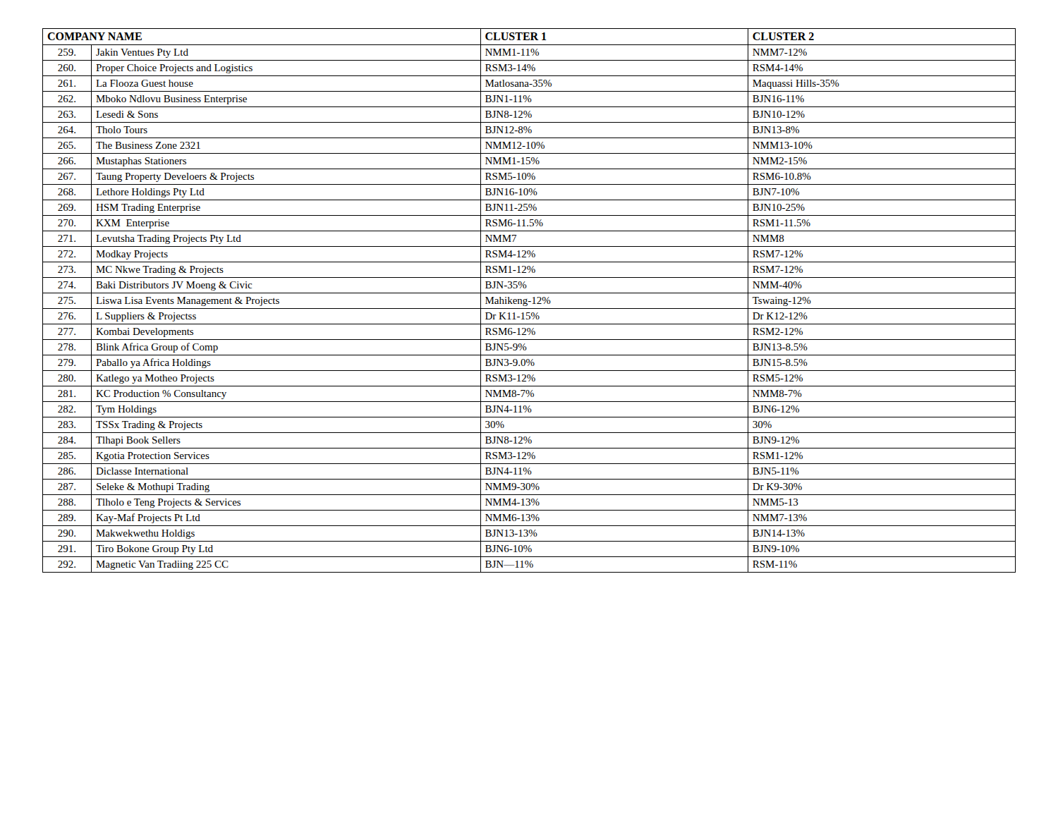| COMPANY NAME | CLUSTER 1 | CLUSTER 2 |
| --- | --- | --- |
| 259. | Jakin Ventues Pty Ltd | NMM1-11% | NMM7-12% |
| 260. | Proper Choice Projects and Logistics | RSM3-14% | RSM4-14% |
| 261. | La Flooza Guest house | Matlosana-35% | Maquassi Hills-35% |
| 262. | Mboko Ndlovu Business Enterprise | BJN1-11% | BJN16-11% |
| 263. | Lesedi & Sons | BJN8-12% | BJN10-12% |
| 264. | Tholo Tours | BJN12-8% | BJN13-8% |
| 265. | The Business Zone 2321 | NMM12-10% | NMM13-10% |
| 266. | Mustaphas Stationers | NMM1-15% | NMM2-15% |
| 267. | Taung Property Develoers & Projects | RSM5-10% | RSM6-10.8% |
| 268. | Lethore Holdings Pty Ltd | BJN16-10% | BJN7-10% |
| 269. | HSM Trading Enterprise | BJN11-25% | BJN10-25% |
| 270. | KXM Enterprise | RSM6-11.5% | RSM1-11.5% |
| 271. | Levutsha Trading Projects Pty Ltd | NMM7 | NMM8 |
| 272. | Modkay Projects | RSM4-12% | RSM7-12% |
| 273. | MC Nkwe Trading & Projects | RSM1-12% | RSM7-12% |
| 274. | Baki Distributors JV Moeng & Civic | BJN-35% | NMM-40% |
| 275. | Liswa Lisa Events Management & Projects | Mahikeng-12% | Tswaing-12% |
| 276. | L Suppliers & Projectss | Dr K11-15% | Dr K12-12% |
| 277. | Kombai Developments | RSM6-12% | RSM2-12% |
| 278. | Blink Africa Group of Comp | BJN5-9% | BJN13-8.5% |
| 279. | Paballo ya Africa Holdings | BJN3-9.0% | BJN15-8.5% |
| 280. | Katlego ya Motheo Projects | RSM3-12% | RSM5-12% |
| 281. | KC Production % Consultancy | NMM8-7% | NMM8-7% |
| 282. | Tym Holdings | BJN4-11% | BJN6-12% |
| 283. | TSSx Trading & Projects | 30% | 30% |
| 284. | Tlhapi Book Sellers | BJN8-12% | BJN9-12% |
| 285. | Kgotia Protection Services | RSM3-12% | RSM1-12% |
| 286. | Diclasse International | BJN4-11% | BJN5-11% |
| 287. | Seleke & Mothupi Trading | NMM9-30% | Dr K9-30% |
| 288. | Tlholo e Teng Projects & Services | NMM4-13% | NMM5-13 |
| 289. | Kay-Maf Projects Pt Ltd | NMM6-13% | NMM7-13% |
| 290. | Makwekwethu Holdigs | BJN13-13% | BJN14-13% |
| 291. | Tiro Bokone Group Pty Ltd | BJN6-10% | BJN9-10% |
| 292. | Magnetic Van Tradiing 225 CC | BJN—11% | RSM-11% |